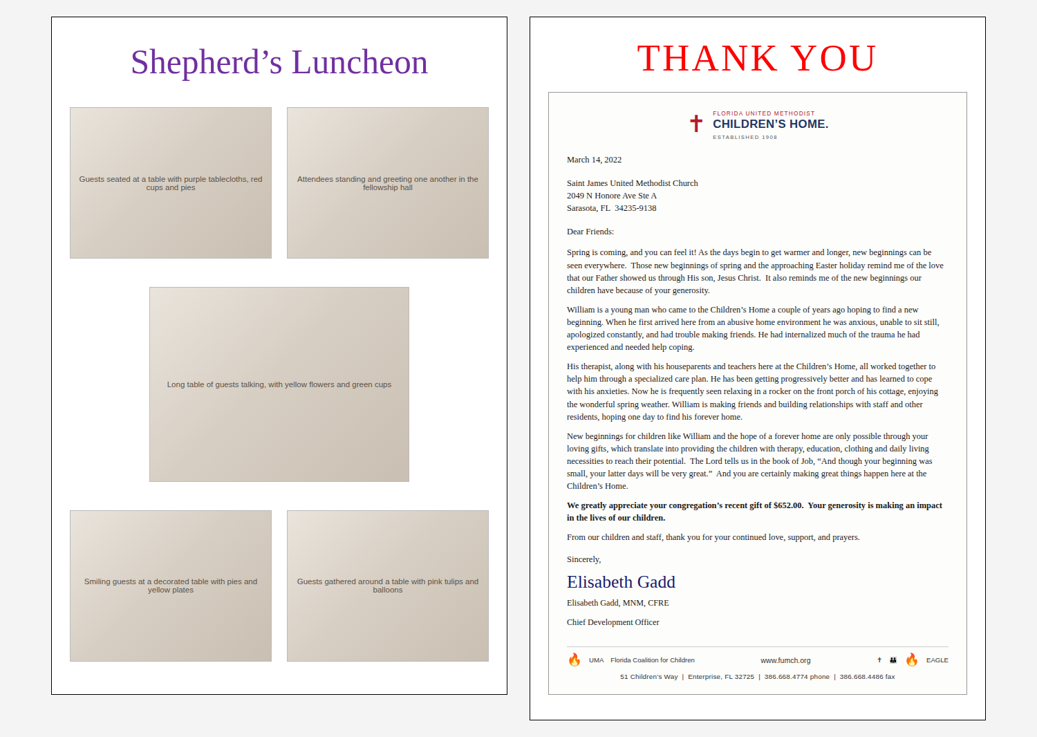Shepherd’s Luncheon
Guests seated at a table with purple tablecloths, red cups and pies
Attendees standing and greeting one another in the fellowship hall
Long table of guests talking, with yellow flowers and green cups
Smiling guests at a decorated table with pies and yellow plates
Guests gathered around a table with pink tulips and balloons
THANK YOU
✝ FLORIDA UNITED METHODIST
CHILDREN’S HOME.
ESTABLISHED 1908
March 14, 2022
Saint James United Methodist Church
2049 N Honore Ave Ste A
Sarasota, FL 34235-9138
Dear Friends:
Spring is coming, and you can feel it! As the days begin to get warmer and longer, new beginnings can be seen everywhere. Those new beginnings of spring and the approaching Easter holiday remind me of the love that our Father showed us through His son, Jesus Christ. It also reminds me of the new beginnings our children have because of your generosity.
William is a young man who came to the Children’s Home a couple of years ago hoping to find a new beginning. When he first arrived here from an abusive home environment he was anxious, unable to sit still, apologized constantly, and had trouble making friends. He had internalized much of the trauma he had experienced and needed help coping.
His therapist, along with his houseparents and teachers here at the Children’s Home, all worked together to help him through a specialized care plan. He has been getting progressively better and has learned to cope with his anxieties. Now he is frequently seen relaxing in a rocker on the front porch of his cottage, enjoying the wonderful spring weather. William is making friends and building relationships with staff and other residents, hoping one day to find his forever home.
New beginnings for children like William and the hope of a forever home are only possible through your loving gifts, which translate into providing the children with therapy, education, clothing and daily living necessities to reach their potential. The Lord tells us in the book of Job, “And though your beginning was small, your latter days will be very great.” And you are certainly making great things happen here at the Children’s Home.
We greatly appreciate your congregation’s recent gift of $652.00. Your generosity is making an impact in the lives of our children.
From our children and staff, thank you for your continued love, support, and prayers.
Sincerely,
Elisabeth Gadd
Elisabeth Gadd, MNM, CFRE
Chief Development Officer
🔥 UMA Florida Coalition for Children www.fumch.org ✝ 👪 🔥 EAGLE
51 Children’s Way | Enterprise, FL 32725 | 386.668.4774 phone | 386.668.4486 fax